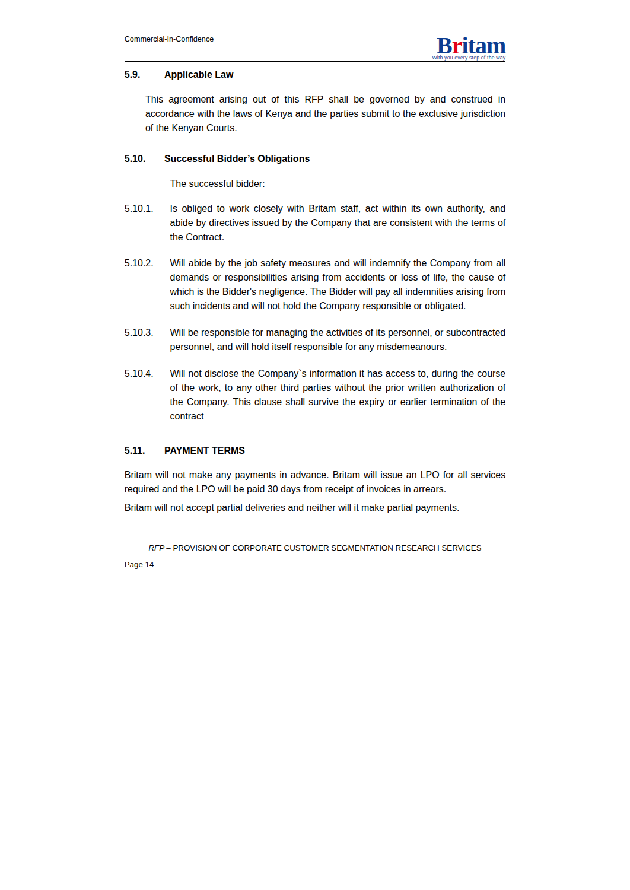Commercial-In-Confidence
Britam
With you every step of the way
5.9.
Applicable Law
This agreement arising out of this RFP shall be governed by and construed in accordance with the laws of Kenya and the parties submit to the exclusive jurisdiction of the Kenyan Courts.
5.10.
Successful Bidder’s Obligations
The successful bidder:
5.10.1.
Is obliged to work closely with Britam staff, act within its own authority, and abide by directives issued by the Company that are consistent with the terms of the Contract.
5.10.2.
Will abide by the job safety measures and will indemnify the Company from all demands or responsibilities arising from accidents or loss of life, the cause of which is the Bidder's negligence. The Bidder will pay all indemnities arising from such incidents and will not hold the Company responsible or obligated.
5.10.3.
Will be responsible for managing the activities of its personnel, or subcontracted personnel, and will hold itself responsible for any misdemeanours.
5.10.4.
Will not disclose the Company`s information it has access to, during the course of the work, to any other third parties without the prior written authorization of the Company. This clause shall survive the expiry or earlier termination of the contract
5.11.
PAYMENT TERMS
Britam will not make any payments in advance. Britam will issue an LPO for all services required and the LPO will be paid 30 days from receipt of invoices in arrears.
Britam will not accept partial deliveries and neither will it make partial payments.
RFP – PROVISION OF CORPORATE CUSTOMER SEGMENTATION RESEARCH SERVICES
Page 14